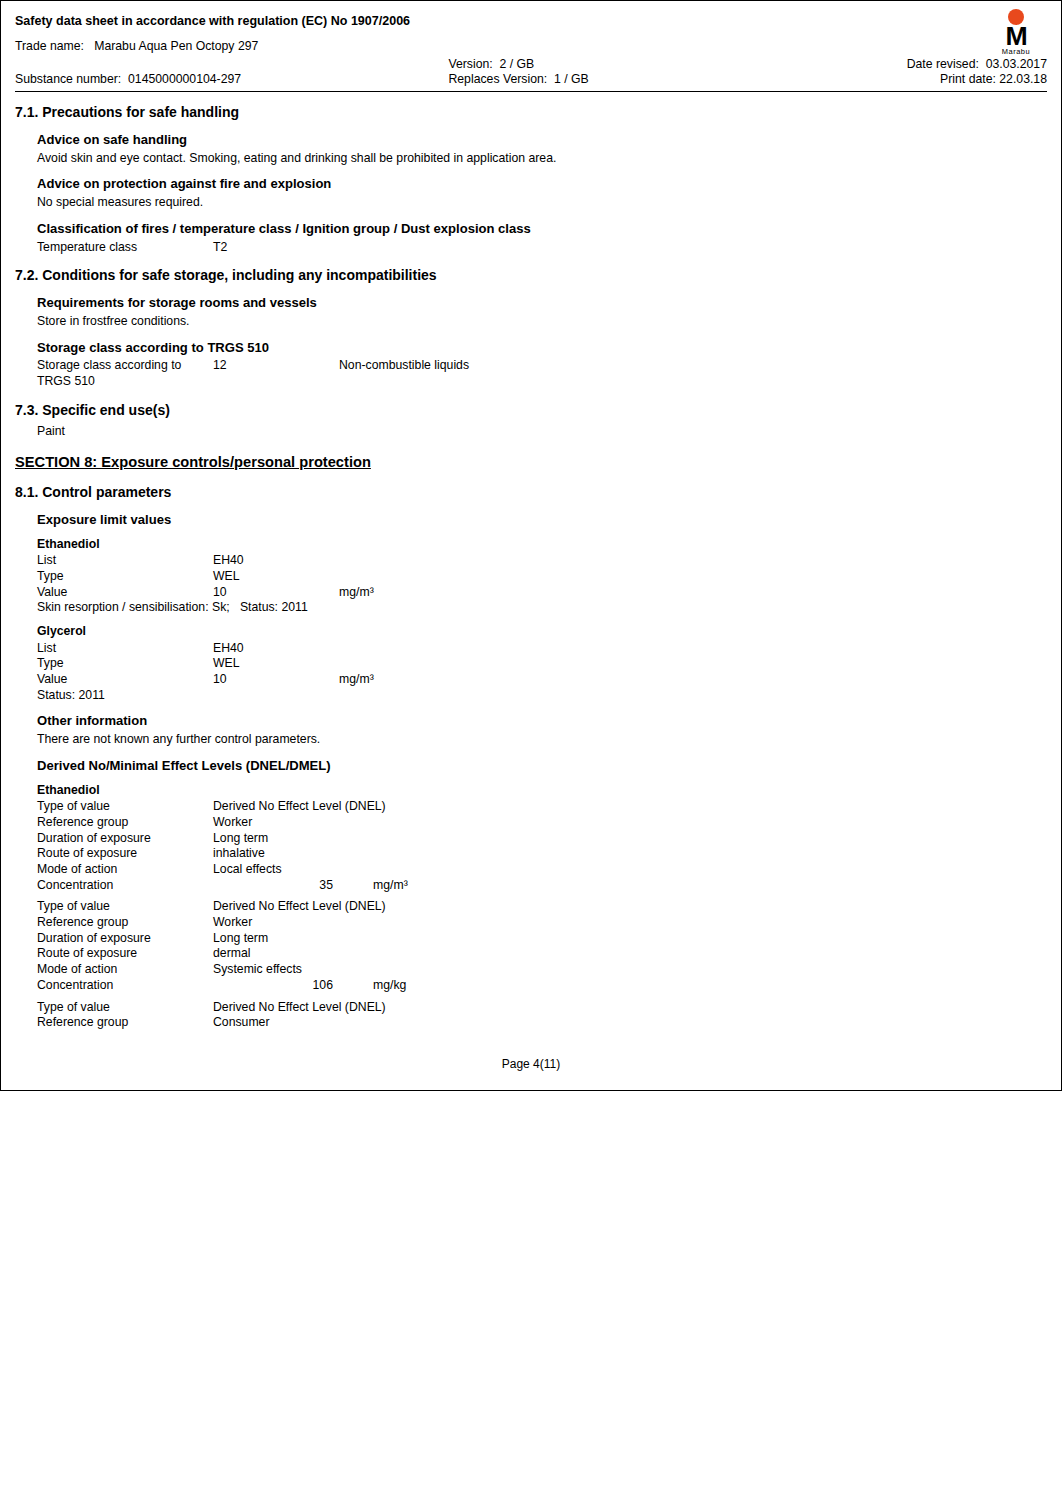M
Marabu
Safety data sheet in accordance with regulation (EC) No 1907/2006
Trade name: Marabu Aqua Pen Octopy 297
| | Version: 2 / GB | Date revised: 03.03.2017 |
| Substance number: 0145000000104-297 | Replaces Version: 1 / GB | Print date: 22.03.18 |
7.1. Precautions for safe handling
Advice on safe handling
Avoid skin and eye contact. Smoking, eating and drinking shall be prohibited in application area.
Advice on protection against fire and explosion
No special measures required.
Classification of fires / temperature class / Ignition group / Dust explosion class
| Temperature class | T2 |
7.2. Conditions for safe storage, including any incompatibilities
Requirements for storage rooms and vessels
Store in frostfree conditions.
Storage class according to TRGS 510
| Storage class according to TRGS 510 | 12 | Non-combustible liquids |
7.3. Specific end use(s)
Paint
SECTION 8: Exposure controls/personal protection
8.1. Control parameters
Exposure limit values
Ethanediol
| List | EH40 | |
| Type | WEL | |
| Value | 10 | mg/m³ |
| Skin resorption / sensibilisation: Sk; Status: 2011 |
Glycerol
| List | EH40 | |
| Type | WEL | |
| Value | 10 | mg/m³ |
| Status: 2011 |
Other information
There are not known any further control parameters.
Derived No/Minimal Effect Levels (DNEL/DMEL)
Ethanediol
| Type of value | Derived No Effect Level (DNEL) |
| Reference group | Worker |
| Duration of exposure | Long term |
| Route of exposure | inhalative |
| Mode of action | Local effects |
| Concentration | 35 | mg/m³ |
| Type of value | Derived No Effect Level (DNEL) |
| Reference group | Worker |
| Duration of exposure | Long term |
| Route of exposure | dermal |
| Mode of action | Systemic effects |
| Concentration | 106 | mg/kg |
| Type of value | Derived No Effect Level (DNEL) |
| Reference group | Consumer |
Page 4(11)